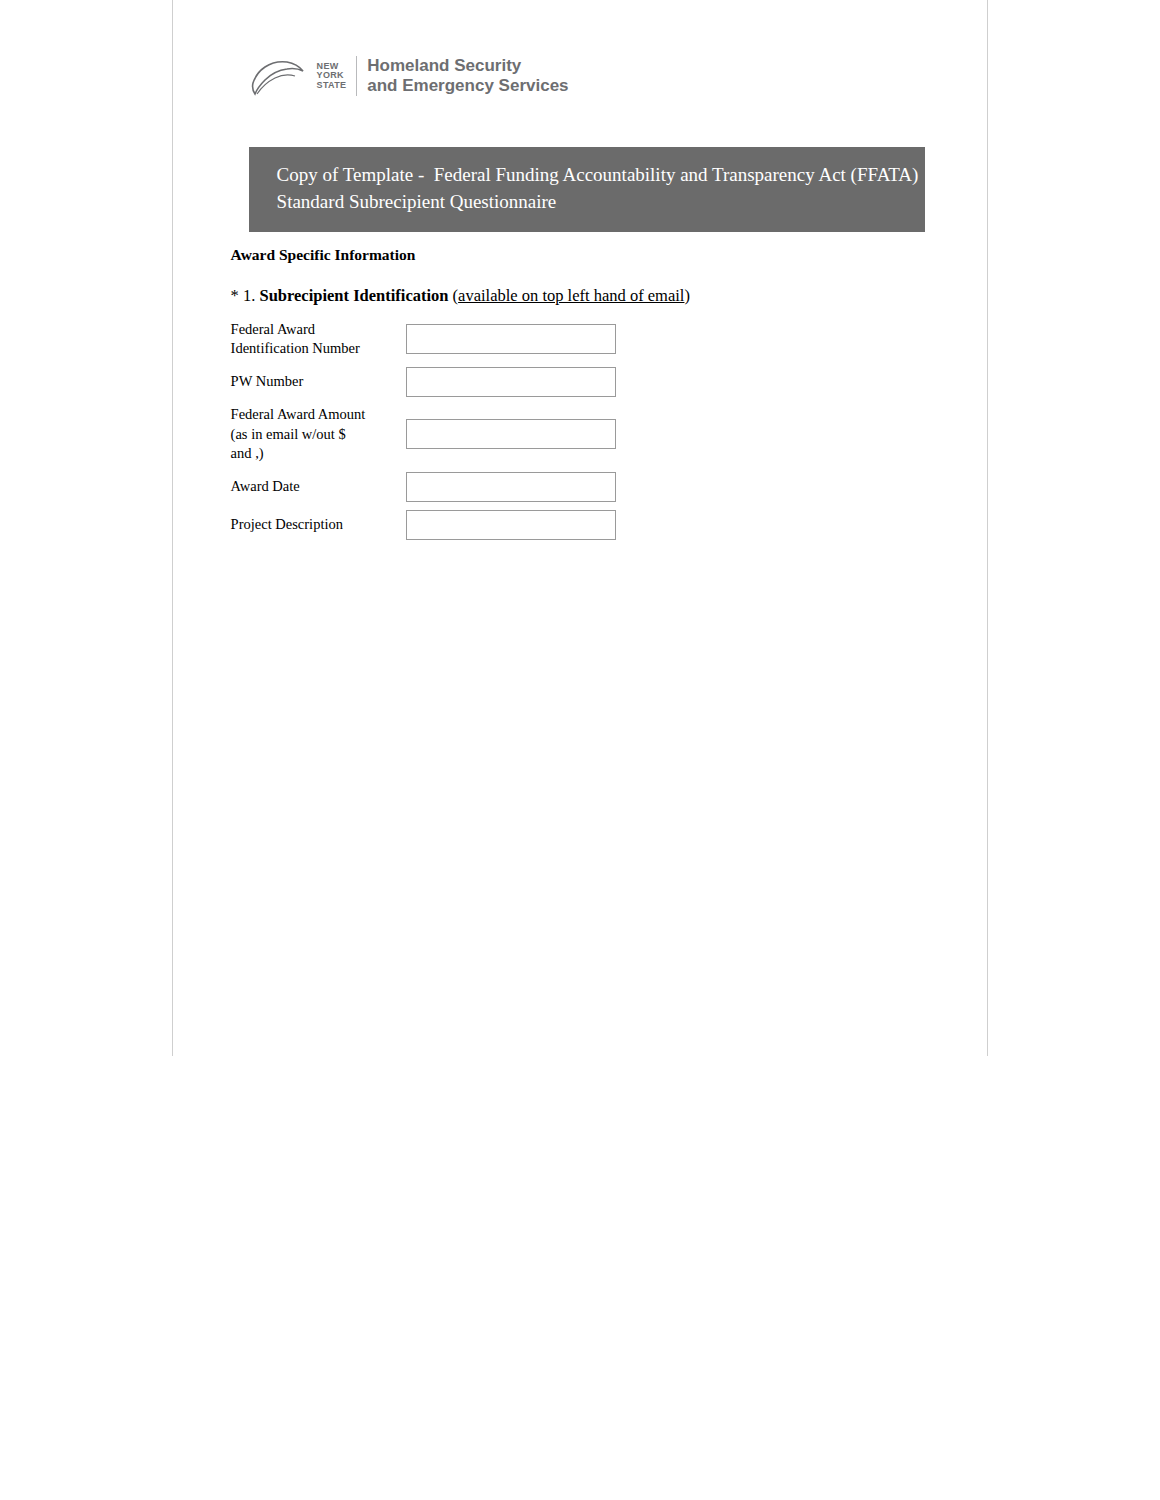New
York
State
Homeland Security
and Emergency Services
Copy of Template - Federal Funding Accountability and Transparency Act (FFATA)
Standard Subrecipient Questionnaire
Award Specific Information
* 1. Subrecipient Identification (available on top left hand of email)
| Federal Award Identification Number | |
| PW Number | |
| Federal Award Amount (as in email w/out $ and ,) | |
| Award Date | |
| Project Description | |